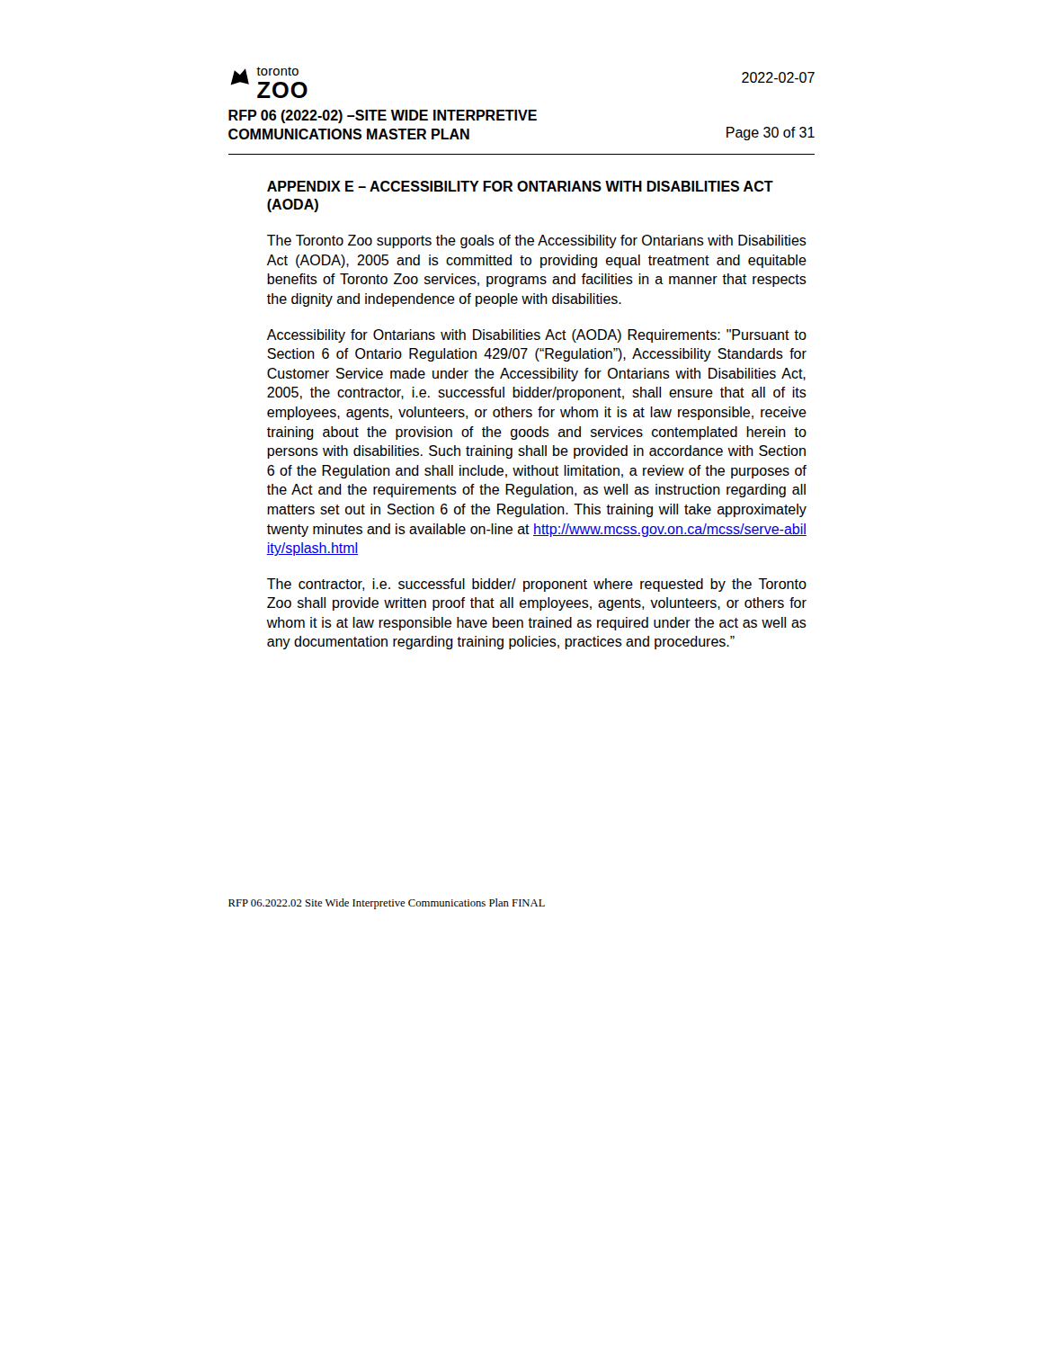toronto ZOO
2022-02-07
RFP 06 (2022-02) –SITE WIDE INTERPRETIVE COMMUNICATIONS MASTER PLAN
Page 30 of 31
APPENDIX E – ACCESSIBILITY FOR ONTARIANS WITH DISABILITIES ACT (AODA)
The Toronto Zoo supports the goals of the Accessibility for Ontarians with Disabilities Act (AODA), 2005 and is committed to providing equal treatment and equitable benefits of Toronto Zoo services, programs and facilities in a manner that respects the dignity and independence of people with disabilities.
Accessibility for Ontarians with Disabilities Act (AODA) Requirements: "Pursuant to Section 6 of Ontario Regulation 429/07 (“Regulation”), Accessibility Standards for Customer Service made under the Accessibility for Ontarians with Disabilities Act, 2005, the contractor, i.e. successful bidder/proponent, shall ensure that all of its employees, agents, volunteers, or others for whom it is at law responsible, receive training about the provision of the goods and services contemplated herein to persons with disabilities. Such training shall be provided in accordance with Section 6 of the Regulation and shall include, without limitation, a review of the purposes of the Act and the requirements of the Regulation, as well as instruction regarding all matters set out in Section 6 of the Regulation. This training will take approximately twenty minutes and is available on-line at http://www.mcss.gov.on.ca/mcss/serve-ability/splash.html
The contractor, i.e. successful bidder/ proponent where requested by the Toronto Zoo shall provide written proof that all employees, agents, volunteers, or others for whom it is at law responsible have been trained as required under the act as well as any documentation regarding training policies, practices and procedures.”
RFP 06.2022.02 Site Wide Interpretive Communications Plan FINAL